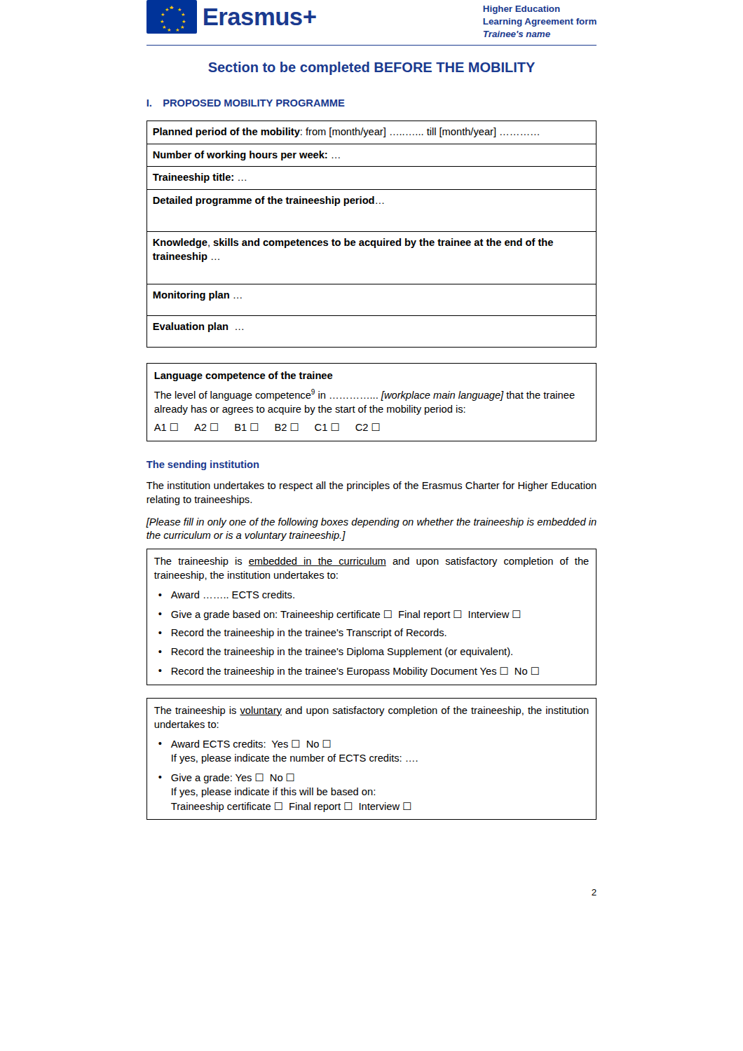★ ★ ★ ★ ★ ★ ★ ★ ★ ★ ★ ★
Erasmus+
Higher Education
Learning Agreement form
Trainee's name
Section to be completed BEFORE THE MOBILITY
I. PROPOSED MOBILITY PROGRAMME
| Planned period of the mobility : from [month/year] …..…... till [month/year] ………… |
| Number of working hours per week: … |
| Traineeship title: … |
| Detailed programme of the traineeship period … |
| Knowledge , skills and competences to be acquired by the trainee at the end of the traineeship … |
| Monitoring plan … |
| Evaluation plan … |
Language competence of the trainee
The level of language competence9 in …………... [workplace main language] that the trainee already has or agrees to acquire by the start of the mobility period is:
A1 ☐ A2 ☐ B1 ☐ B2 ☐ C1 ☐ C2 ☐
The sending institution
The institution undertakes to respect all the principles of the Erasmus Charter for Higher Education relating to traineeships.
[Please fill in only one of the following boxes depending on whether the traineeship is embedded in the curriculum or is a voluntary traineeship.]
The traineeship is embedded in the curriculum and upon satisfactory completion of the traineeship, the institution undertakes to:
Award …….. ECTS credits.
Give a grade based on: Traineeship certificate ☐ Final report ☐ Interview ☐
Record the traineeship in the trainee's Transcript of Records.
Record the traineeship in the trainee's Diploma Supplement (or equivalent).
Record the traineeship in the trainee's Europass Mobility Document Yes ☐ No ☐
The traineeship is voluntary and upon satisfactory completion of the traineeship, the institution undertakes to:
Award ECTS credits: Yes ☐ No ☐
If yes, please indicate the number of ECTS credits: ….
Give a grade: Yes ☐ No ☐
If yes, please indicate if this will be based on: Traineeship certificate ☐ Final report ☐ Interview ☐
2